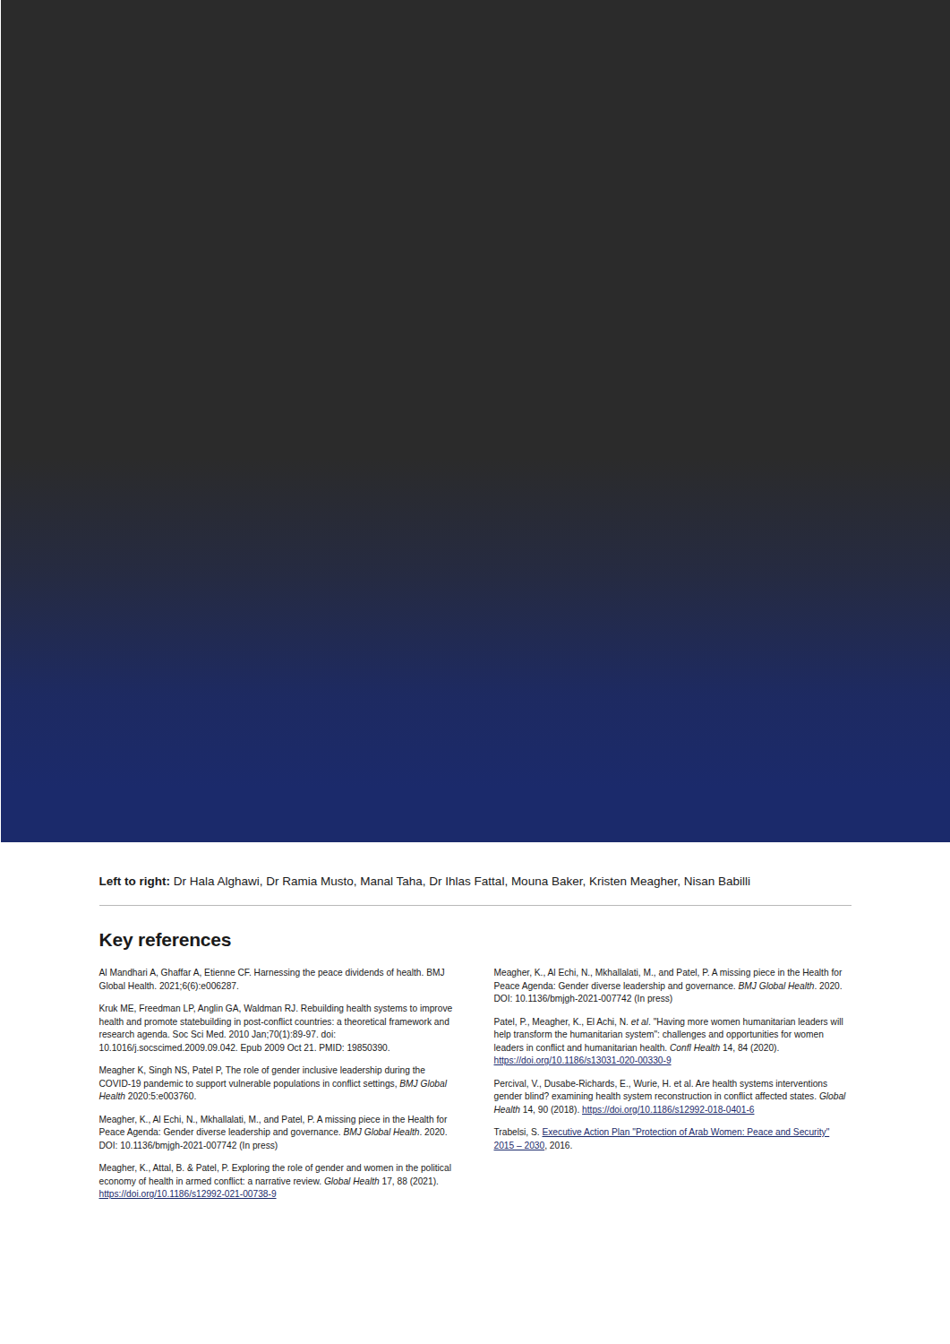Left to right: Dr Hala Alghawi, Dr Ramia Musto, Manal Taha, Dr Ihlas Fattal, Mouna Baker, Kristen Meagher, Nisan Babilli
Key references
Al Mandhari A, Ghaffar A, Etienne CF. Harnessing the peace dividends of health. BMJ Global Health. 2021;6(6):e006287.
Kruk ME, Freedman LP, Anglin GA, Waldman RJ. Rebuilding health systems to improve health and promote statebuilding in post-conflict countries: a theoretical framework and research agenda. Soc Sci Med. 2010 Jan;70(1):89-97. doi: 10.1016/j.socscimed.2009.09.042. Epub 2009 Oct 21. PMID: 19850390.
Meagher K, Singh NS, Patel P, The role of gender inclusive leadership during the COVID-19 pandemic to support vulnerable populations in conflict settings, BMJ Global Health 2020:5:e003760.
Meagher, K., Al Echi, N., Mkhallalati, M., and Patel, P. A missing piece in the Health for Peace Agenda: Gender diverse leadership and governance. BMJ Global Health. 2020. DOI: 10.1136/bmjgh-2021-007742 (In press)
Meagher, K., Attal, B. & Patel, P. Exploring the role of gender and women in the political economy of health in armed conflict: a narrative review. Global Health 17, 88 (2021). https://doi.org/10.1186/s12992-021-00738-9
Meagher, K., Al Echi, N., Mkhallalati, M., and Patel, P. A missing piece in the Health for Peace Agenda: Gender diverse leadership and governance. BMJ Global Health. 2020. DOI: 10.1136/bmjgh-2021-007742 (In press)
Patel, P., Meagher, K., El Achi, N. et al. "Having more women humanitarian leaders will help transform the humanitarian system": challenges and opportunities for women leaders in conflict and humanitarian health. Confl Health 14, 84 (2020). https://doi.org/10.1186/s13031-020-00330-9
Percival, V., Dusabe-Richards, E., Wurie, H. et al. Are health systems interventions gender blind? examining health system reconstruction in conflict affected states. Global Health 14, 90 (2018). https://doi.org/10.1186/s12992-018-0401-6
Trabelsi, S. Executive Action Plan "Protection of Arab Women: Peace and Security" 2015 – 2030, 2016.